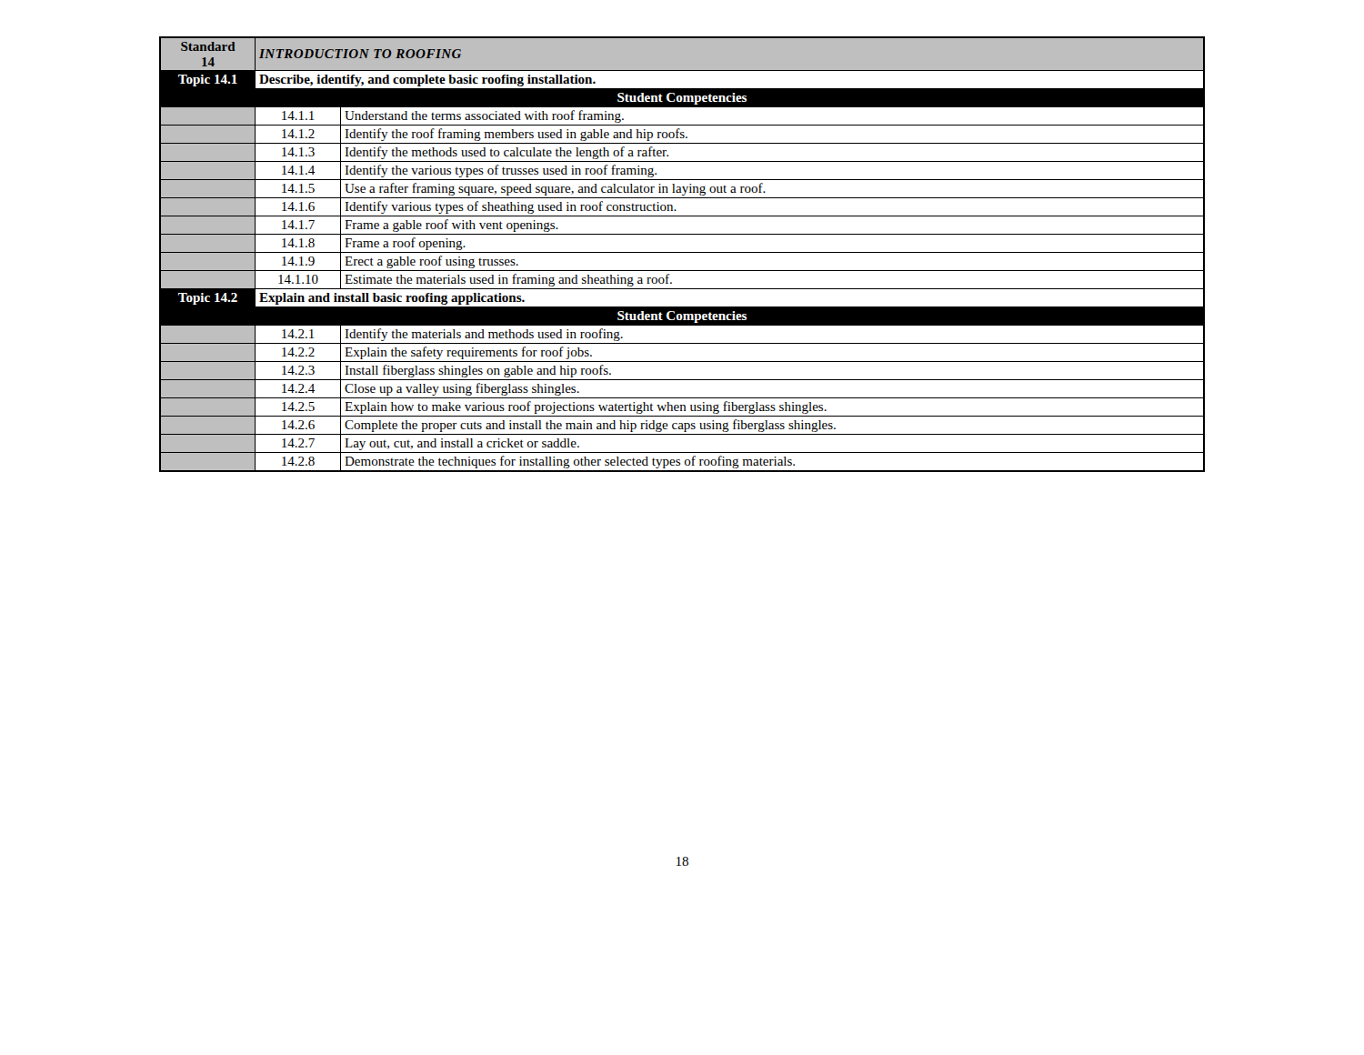| Standard 14 | INTRODUCTION TO ROOFING |
| Topic 14.1 | Describe, identify, and complete basic roofing installation. |
| Student Competencies |
| | 14.1.1 | Understand the terms associated with roof framing. |
| | 14.1.2 | Identify the roof framing members used in gable and hip roofs. |
| | 14.1.3 | Identify the methods used to calculate the length of a rafter. |
| | 14.1.4 | Identify the various types of trusses used in roof framing. |
| | 14.1.5 | Use a rafter framing square, speed square, and calculator in laying out a roof. |
| | 14.1.6 | Identify various types of sheathing used in roof construction. |
| | 14.1.7 | Frame a gable roof with vent openings. |
| | 14.1.8 | Frame a roof opening. |
| | 14.1.9 | Erect a gable roof using trusses. |
| | 14.1.10 | Estimate the materials used in framing and sheathing a roof. |
| Topic 14.2 | Explain and install basic roofing applications. |
| Student Competencies |
| | 14.2.1 | Identify the materials and methods used in roofing. |
| | 14.2.2 | Explain the safety requirements for roof jobs. |
| | 14.2.3 | Install fiberglass shingles on gable and hip roofs. |
| | 14.2.4 | Close up a valley using fiberglass shingles. |
| | 14.2.5 | Explain how to make various roof projections watertight when using fiberglass shingles. |
| | 14.2.6 | Complete the proper cuts and install the main and hip ridge caps using fiberglass shingles. |
| | 14.2.7 | Lay out, cut, and install a cricket or saddle. |
| | 14.2.8 | Demonstrate the techniques for installing other selected types of roofing materials. |
18